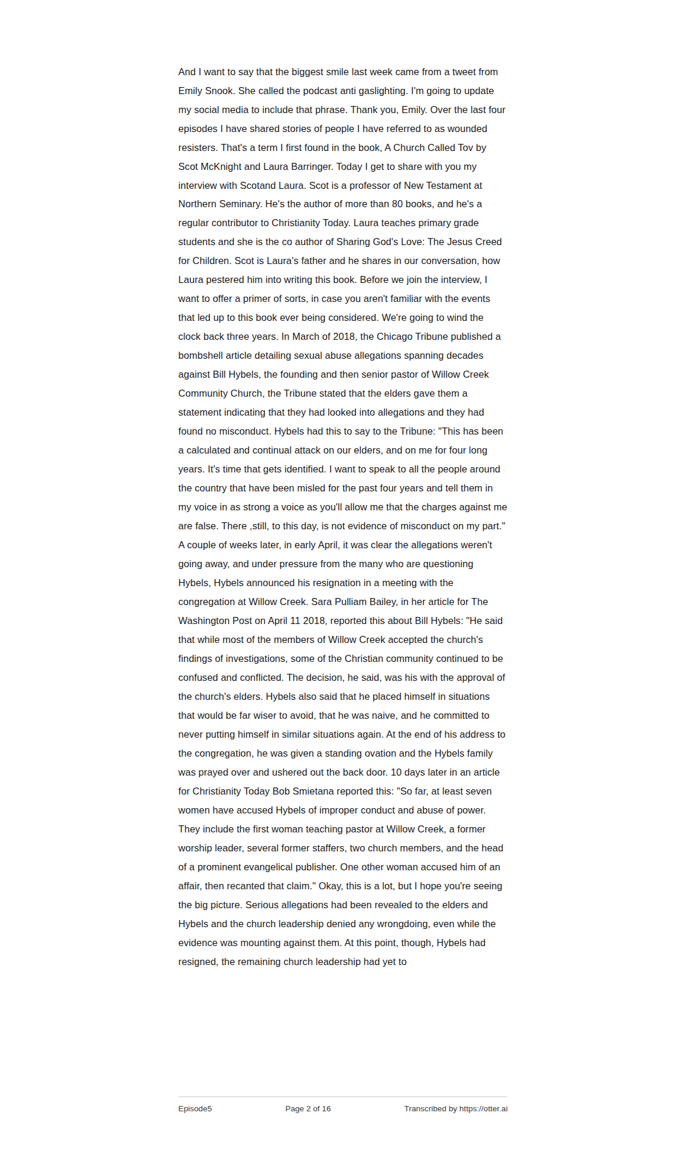And I want to say that the biggest smile last week came from a tweet from Emily Snook. She called the podcast anti gaslighting. I'm going to update my social media to include that phrase. Thank you, Emily. Over the last four episodes I have shared stories of people I have referred to as wounded resisters. That's a term I first found in the book, A Church Called Tov by Scot McKnight and Laura Barringer. Today I get to share with you my interview with Scotand Laura. Scot is a professor of New Testament at Northern Seminary. He's the author of more than 80 books, and he's a regular contributor to Christianity Today. Laura teaches primary grade students and she is the co author of Sharing God's Love: The Jesus Creed for Children. Scot is Laura's father and he shares in our conversation, how Laura pestered him into writing this book. Before we join the interview, I want to offer a primer of sorts, in case you aren't familiar with the events that led up to this book ever being considered. We're going to wind the clock back three years. In March of 2018, the Chicago Tribune published a bombshell article detailing sexual abuse allegations spanning decades against Bill Hybels, the founding and then senior pastor of Willow Creek Community Church, the Tribune stated that the elders gave them a statement indicating that they had looked into allegations and they had found no misconduct. Hybels had this to say to the Tribune: "This has been a calculated and continual attack on our elders, and on me for four long years. It's time that gets identified. I want to speak to all the people around the country that have been misled for the past four years and tell them in my voice in as strong a voice as you'll allow me that the charges against me are false. There ,still, to this day, is not evidence of misconduct on my part." A couple of weeks later, in early April, it was clear the allegations weren't going away, and under pressure from the many who are questioning Hybels, Hybels announced his resignation in a meeting with the congregation at Willow Creek. Sara Pulliam Bailey, in her article for The Washington Post on April 11 2018, reported this about Bill Hybels: "He said that while most of the members of Willow Creek accepted the church's findings of investigations, some of the Christian community continued to be confused and conflicted. The decision, he said, was his with the approval of the church's elders. Hybels also said that he placed himself in situations that would be far wiser to avoid, that he was naive, and he committed to never putting himself in similar situations again. At the end of his address to the congregation, he was given a standing ovation and the Hybels family was prayed over and ushered out the back door. 10 days later in an article for Christianity Today Bob Smietana reported this: "So far, at least seven women have accused Hybels of improper conduct and abuse of power. They include the first woman teaching pastor at Willow Creek, a former worship leader, several former staffers, two church members, and the head of a prominent evangelical publisher. One other woman accused him of an affair, then recanted that claim." Okay, this is a lot, but I hope you're seeing the big picture. Serious allegations had been revealed to the elders and Hybels and the church leadership denied any wrongdoing, even while the evidence was mounting against them. At this point, though, Hybels had resigned, the remaining church leadership had yet to
Episode5
Page 2 of 16
Transcribed by https://otter.ai